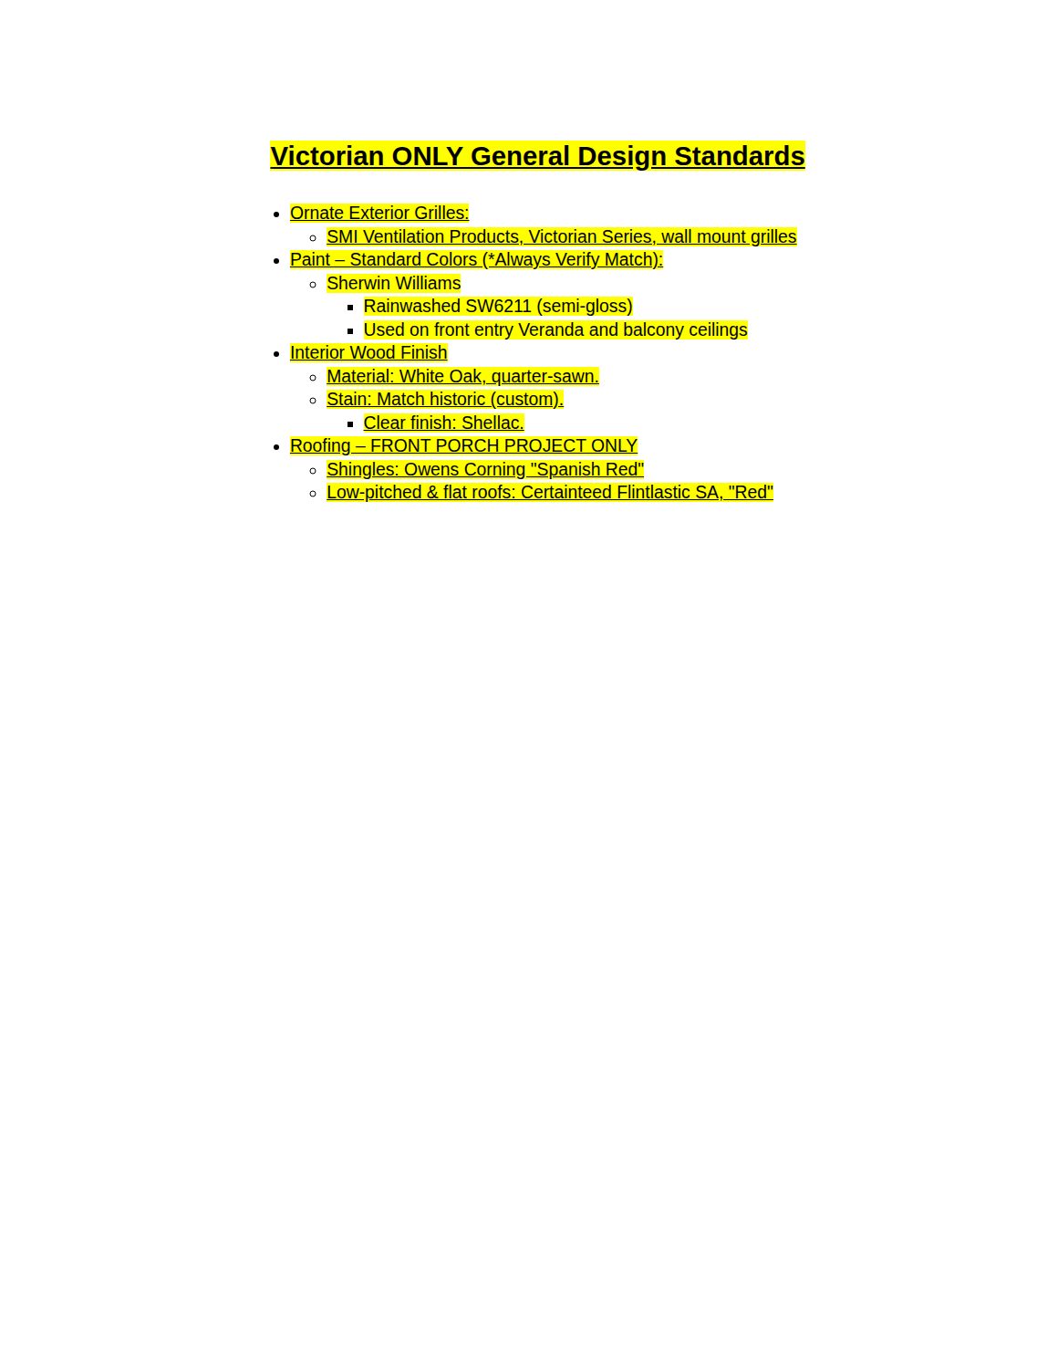Victorian ONLY General Design Standards
Ornate Exterior Grilles:
SMI Ventilation Products, Victorian Series, wall mount grilles
Paint – Standard Colors (*Always Verify Match):
Sherwin Williams
Rainwashed SW6211 (semi-gloss)
Used on front entry Veranda and balcony ceilings
Interior Wood Finish
Material: White Oak, quarter-sawn.
Stain: Match historic (custom).
Clear finish: Shellac.
Roofing – FRONT PORCH PROJECT ONLY
Shingles: Owens Corning "Spanish Red"
Low-pitched & flat roofs: Certainteed Flintlastic SA, "Red"